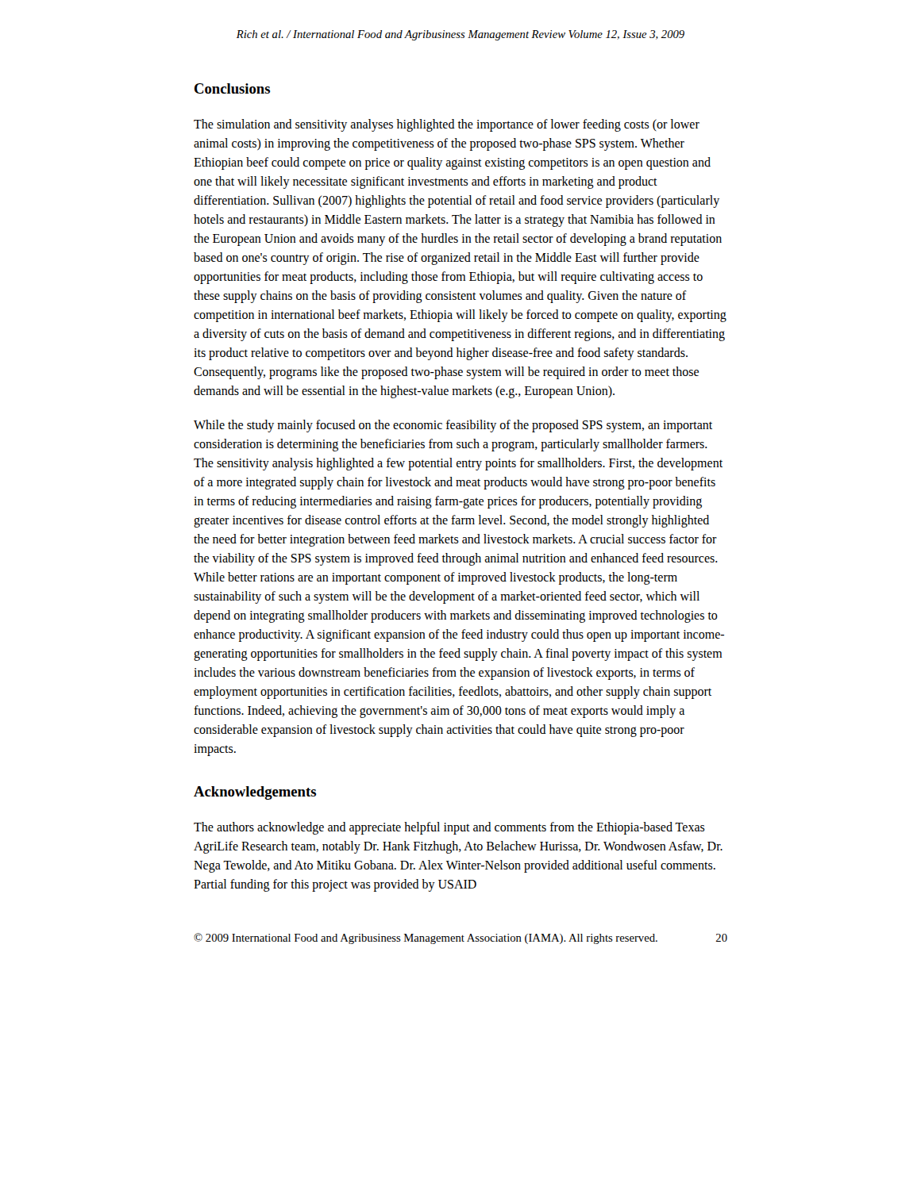Rich et al. / International Food and Agribusiness Management Review Volume 12, Issue 3, 2009
Conclusions
The simulation and sensitivity analyses highlighted the importance of lower feeding costs (or lower animal costs) in improving the competitiveness of the proposed two-phase SPS system. Whether Ethiopian beef could compete on price or quality against existing competitors is an open question and one that will likely necessitate significant investments and efforts in marketing and product differentiation. Sullivan (2007) highlights the potential of retail and food service providers (particularly hotels and restaurants) in Middle Eastern markets. The latter is a strategy that Namibia has followed in the European Union and avoids many of the hurdles in the retail sector of developing a brand reputation based on one's country of origin. The rise of organized retail in the Middle East will further provide opportunities for meat products, including those from Ethiopia, but will require cultivating access to these supply chains on the basis of providing consistent volumes and quality. Given the nature of competition in international beef markets, Ethiopia will likely be forced to compete on quality, exporting a diversity of cuts on the basis of demand and competitiveness in different regions, and in differentiating its product relative to competitors over and beyond higher disease-free and food safety standards. Consequently, programs like the proposed two-phase system will be required in order to meet those demands and will be essential in the highest-value markets (e.g., European Union).
While the study mainly focused on the economic feasibility of the proposed SPS system, an important consideration is determining the beneficiaries from such a program, particularly smallholder farmers. The sensitivity analysis highlighted a few potential entry points for smallholders. First, the development of a more integrated supply chain for livestock and meat products would have strong pro-poor benefits in terms of reducing intermediaries and raising farm-gate prices for producers, potentially providing greater incentives for disease control efforts at the farm level. Second, the model strongly highlighted the need for better integration between feed markets and livestock markets. A crucial success factor for the viability of the SPS system is improved feed through animal nutrition and enhanced feed resources. While better rations are an important component of improved livestock products, the long-term sustainability of such a system will be the development of a market-oriented feed sector, which will depend on integrating smallholder producers with markets and disseminating improved technologies to enhance productivity. A significant expansion of the feed industry could thus open up important income-generating opportunities for smallholders in the feed supply chain. A final poverty impact of this system includes the various downstream beneficiaries from the expansion of livestock exports, in terms of employment opportunities in certification facilities, feedlots, abattoirs, and other supply chain support functions. Indeed, achieving the government's aim of 30,000 tons of meat exports would imply a considerable expansion of livestock supply chain activities that could have quite strong pro-poor impacts.
Acknowledgements
The authors acknowledge and appreciate helpful input and comments from the Ethiopia-based Texas AgriLife Research team, notably Dr. Hank Fitzhugh, Ato Belachew Hurissa, Dr. Wondwosen Asfaw, Dr. Nega Tewolde, and Ato Mitiku Gobana. Dr. Alex Winter-Nelson provided additional useful comments. Partial funding for this project was provided by USAID
© 2009 International Food and Agribusiness Management Association (IAMA). All rights reserved. 20